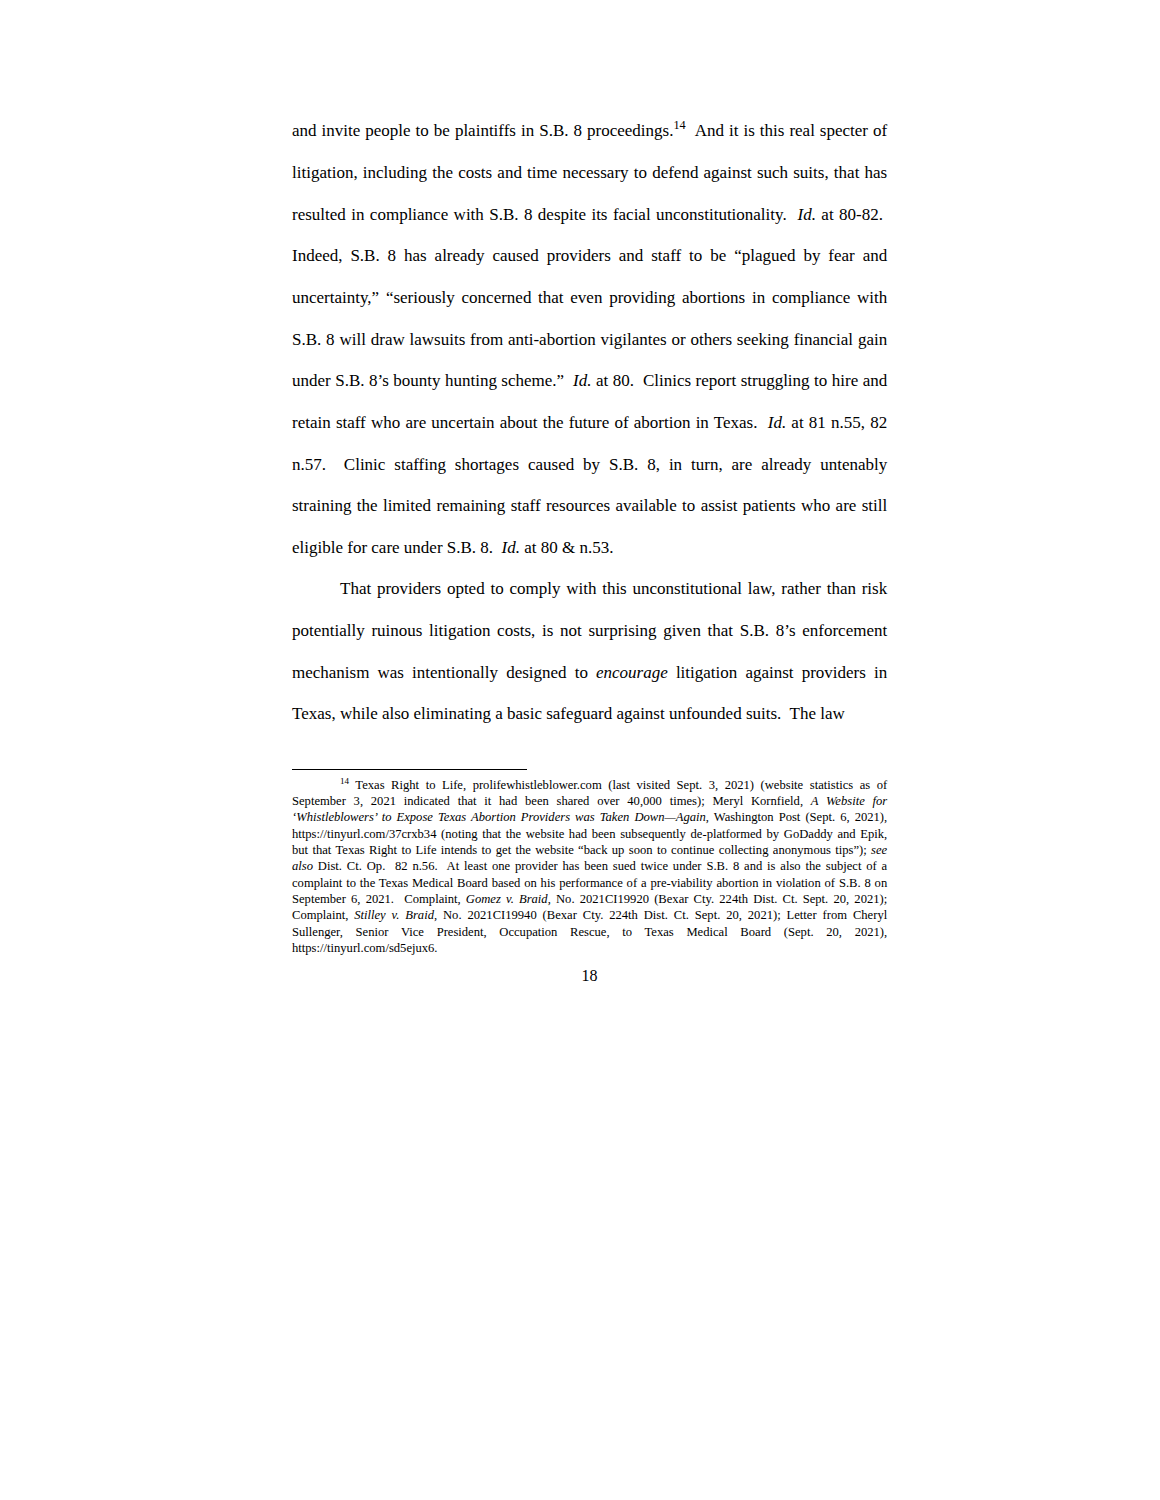and invite people to be plaintiffs in S.B. 8 proceedings.14 And it is this real specter of litigation, including the costs and time necessary to defend against such suits, that has resulted in compliance with S.B. 8 despite its facial unconstitutionality. Id. at 80-82. Indeed, S.B. 8 has already caused providers and staff to be “plagued by fear and uncertainty,” “seriously concerned that even providing abortions in compliance with S.B. 8 will draw lawsuits from anti-abortion vigilantes or others seeking financial gain under S.B. 8’s bounty hunting scheme.” Id. at 80. Clinics report struggling to hire and retain staff who are uncertain about the future of abortion in Texas. Id. at 81 n.55, 82 n.57. Clinic staffing shortages caused by S.B. 8, in turn, are already untenably straining the limited remaining staff resources available to assist patients who are still eligible for care under S.B. 8. Id. at 80 & n.53.
That providers opted to comply with this unconstitutional law, rather than risk potentially ruinous litigation costs, is not surprising given that S.B. 8’s enforcement mechanism was intentionally designed to encourage litigation against providers in Texas, while also eliminating a basic safeguard against unfounded suits. The law
14 Texas Right to Life, prolifewhistleblower.com (last visited Sept. 3, 2021) (website statistics as of September 3, 2021 indicated that it had been shared over 40,000 times); Meryl Kornfield, A Website for ‘Whistleblowers’ to Expose Texas Abortion Providers was Taken Down—Again, Washington Post (Sept. 6, 2021), https://tinyurl.com/37crxb34 (noting that the website had been subsequently de-platformed by GoDaddy and Epik, but that Texas Right to Life intends to get the website “back up soon to continue collecting anonymous tips”); see also Dist. Ct. Op. 82 n.56. At least one provider has been sued twice under S.B. 8 and is also the subject of a complaint to the Texas Medical Board based on his performance of a pre-viability abortion in violation of S.B. 8 on September 6, 2021. Complaint, Gomez v. Braid, No. 2021CI19920 (Bexar Cty. 224th Dist. Ct. Sept. 20, 2021); Complaint, Stilley v. Braid, No. 2021CI19940 (Bexar Cty. 224th Dist. Ct. Sept. 20, 2021); Letter from Cheryl Sullenger, Senior Vice President, Occupation Rescue, to Texas Medical Board (Sept. 20, 2021), https://tinyurl.com/sd5ejux6.
18